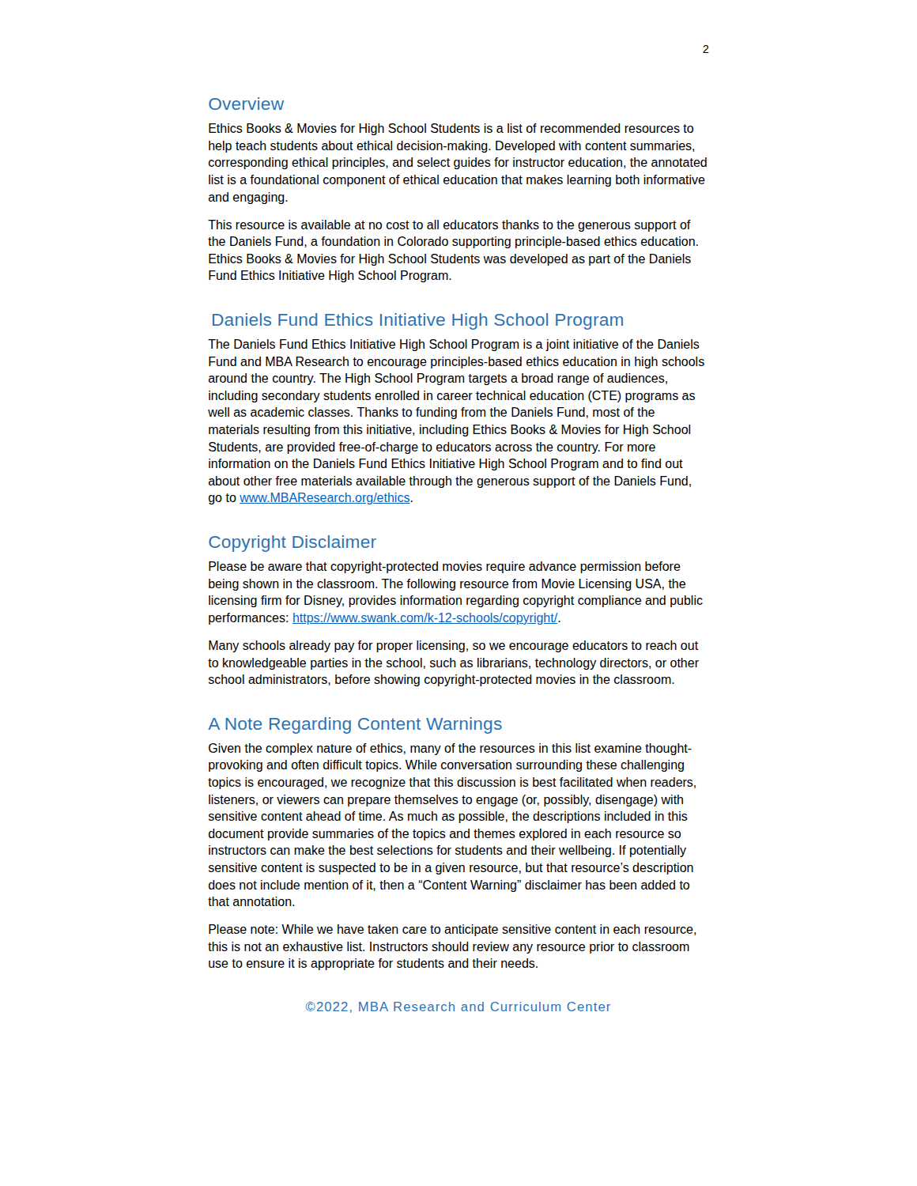2
Overview
Ethics Books & Movies for High School Students is a list of recommended resources to help teach students about ethical decision-making. Developed with content summaries, corresponding ethical principles, and select guides for instructor education, the annotated list is a foundational component of ethical education that makes learning both informative and engaging.
This resource is available at no cost to all educators thanks to the generous support of the Daniels Fund, a foundation in Colorado supporting principle-based ethics education. Ethics Books & Movies for High School Students was developed as part of the Daniels Fund Ethics Initiative High School Program.
Daniels Fund Ethics Initiative High School Program
The Daniels Fund Ethics Initiative High School Program is a joint initiative of the Daniels Fund and MBA Research to encourage principles-based ethics education in high schools around the country. The High School Program targets a broad range of audiences, including secondary students enrolled in career technical education (CTE) programs as well as academic classes. Thanks to funding from the Daniels Fund, most of the materials resulting from this initiative, including Ethics Books & Movies for High School Students, are provided free-of-charge to educators across the country. For more information on the Daniels Fund Ethics Initiative High School Program and to find out about other free materials available through the generous support of the Daniels Fund, go to www.MBAResearch.org/ethics.
Copyright Disclaimer
Please be aware that copyright-protected movies require advance permission before being shown in the classroom. The following resource from Movie Licensing USA, the licensing firm for Disney, provides information regarding copyright compliance and public performances: https://www.swank.com/k-12-schools/copyright/.
Many schools already pay for proper licensing, so we encourage educators to reach out to knowledgeable parties in the school, such as librarians, technology directors, or other school administrators, before showing copyright-protected movies in the classroom.
A Note Regarding Content Warnings
Given the complex nature of ethics, many of the resources in this list examine thought-provoking and often difficult topics. While conversation surrounding these challenging topics is encouraged, we recognize that this discussion is best facilitated when readers, listeners, or viewers can prepare themselves to engage (or, possibly, disengage) with sensitive content ahead of time. As much as possible, the descriptions included in this document provide summaries of the topics and themes explored in each resource so instructors can make the best selections for students and their wellbeing. If potentially sensitive content is suspected to be in a given resource, but that resource’s description does not include mention of it, then a “Content Warning” disclaimer has been added to that annotation.
Please note: While we have taken care to anticipate sensitive content in each resource, this is not an exhaustive list. Instructors should review any resource prior to classroom use to ensure it is appropriate for students and their needs.
©2022, MBA Research and Curriculum Center